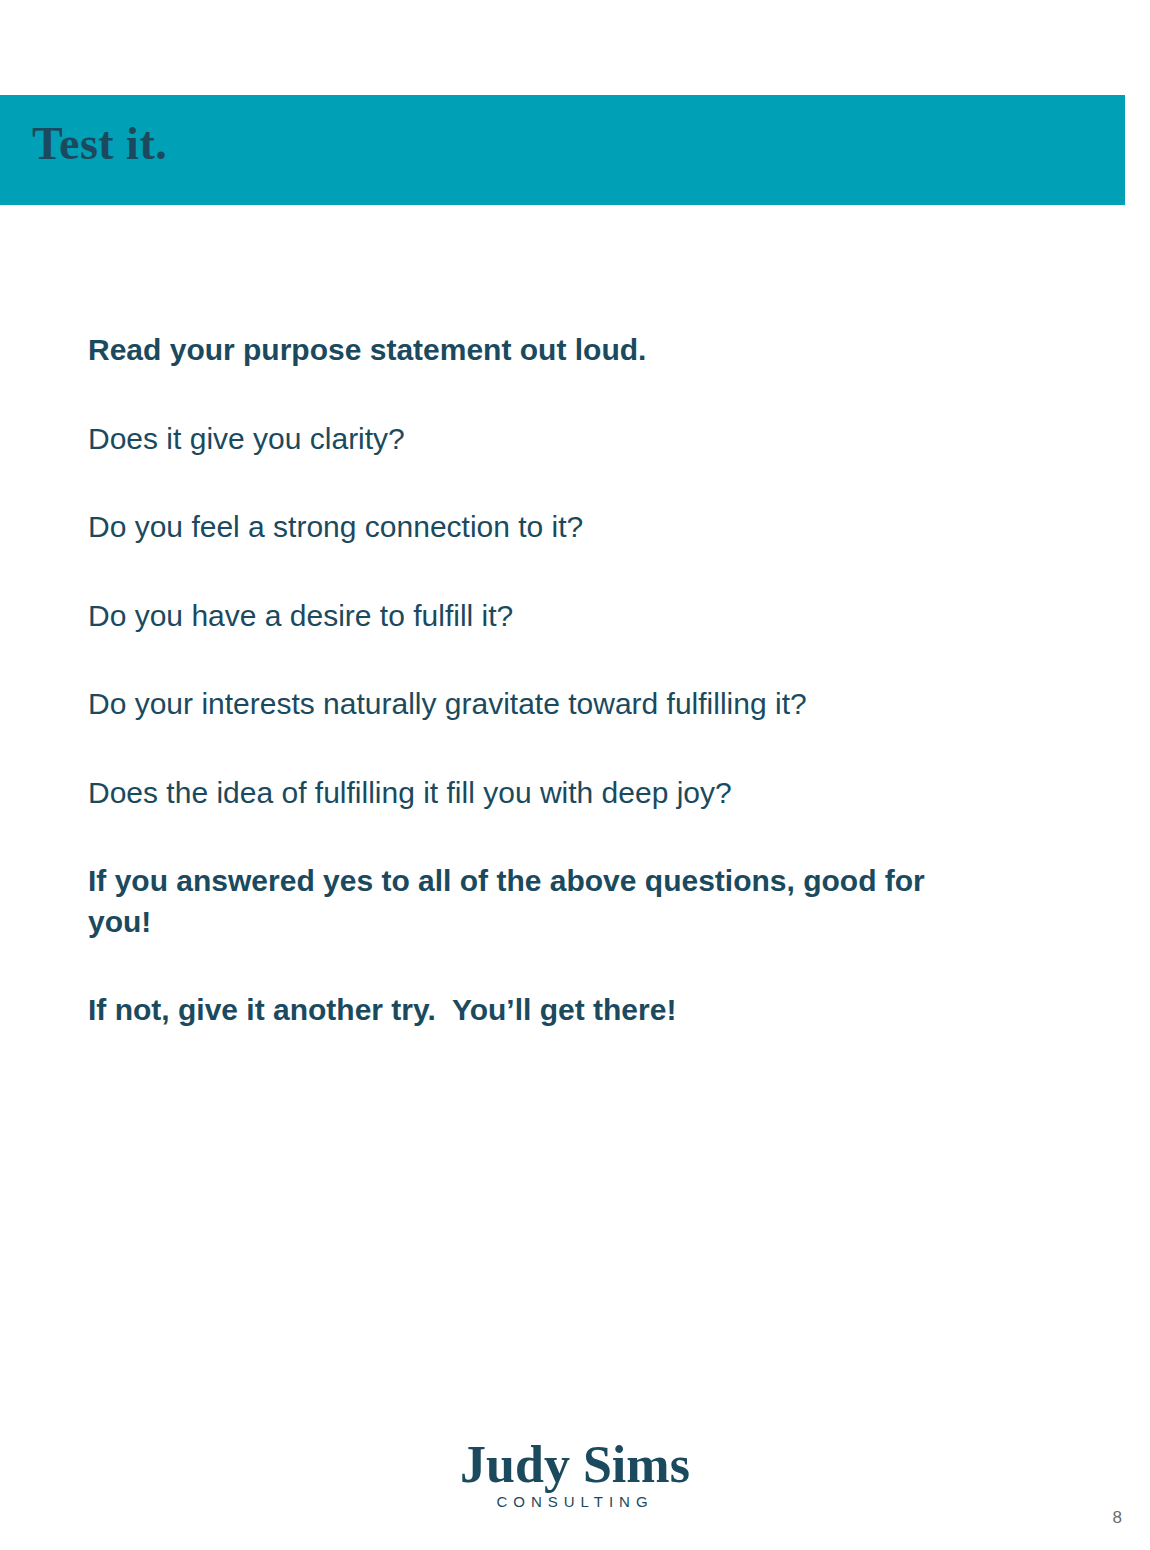Test it.
Read your purpose statement out loud.
Does it give you clarity?
Do you feel a strong connection to it?
Do you have a desire to fulfill it?
Do your interests naturally gravitate toward fulfilling it?
Does the idea of fulfilling it fill you with deep joy?
If you answered yes to all of the above questions, good for you!
If not, give it another try. You’ll get there!
Judy Sims
CONSULTING
8